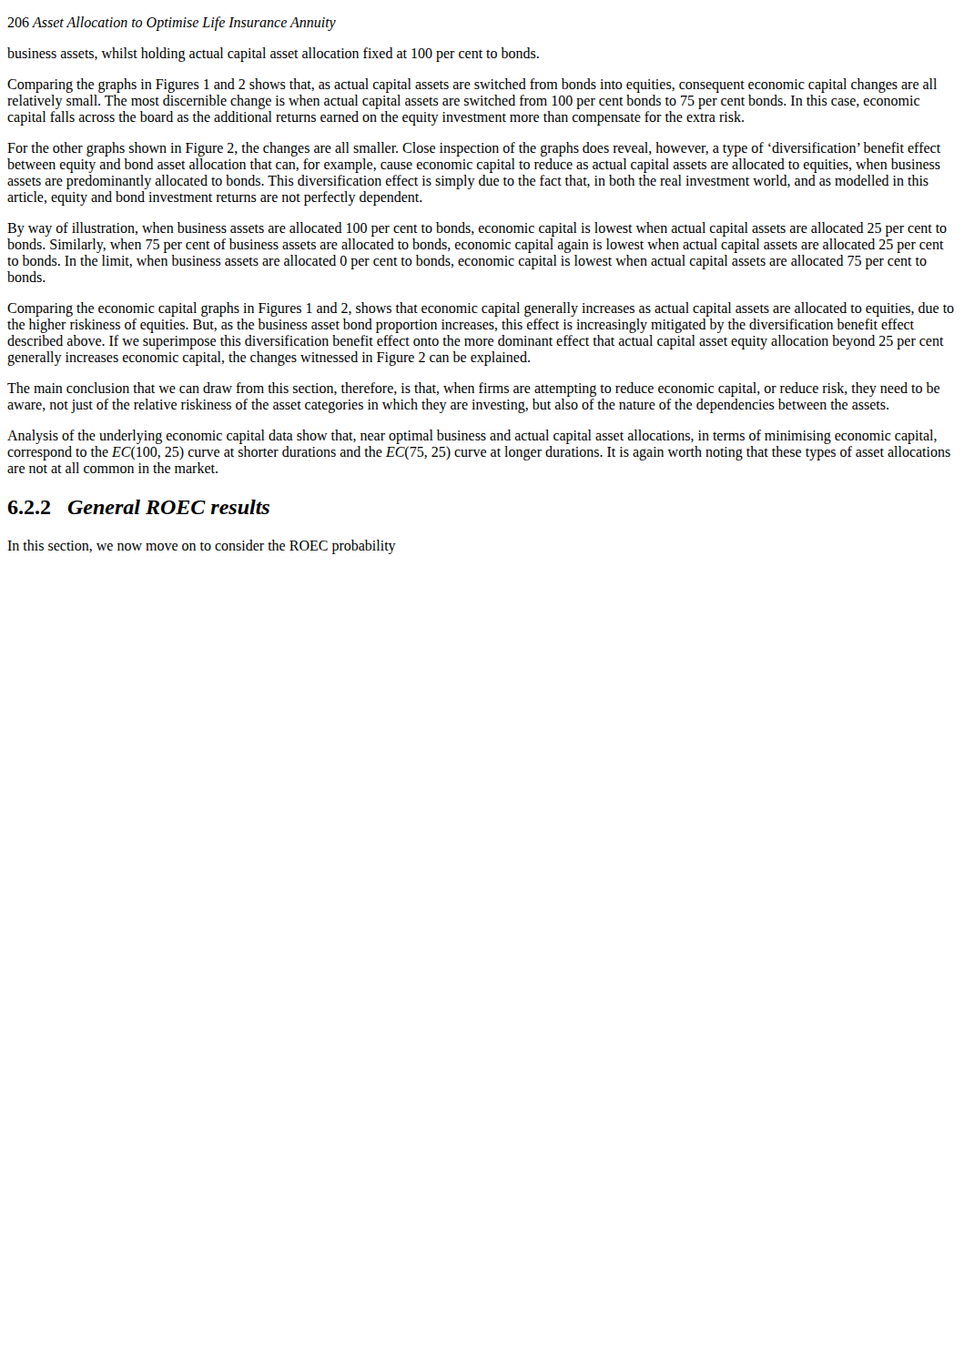206 Asset Allocation to Optimise Life Insurance Annuity
business assets, whilst holding actual capital asset allocation fixed at 100 per cent to bonds.
Comparing the graphs in Figures 1 and 2 shows that, as actual capital assets are switched from bonds into equities, consequent economic capital changes are all relatively small. The most discernible change is when actual capital assets are switched from 100 per cent bonds to 75 per cent bonds. In this case, economic capital falls across the board as the additional returns earned on the equity investment more than compensate for the extra risk.
For the other graphs shown in Figure 2, the changes are all smaller. Close inspection of the graphs does reveal, however, a type of ‘diversification’ benefit effect between equity and bond asset allocation that can, for example, cause economic capital to reduce as actual capital assets are allocated to equities, when business assets are predominantly allocated to bonds. This diversification effect is simply due to the fact that, in both the real investment world, and as modelled in this article, equity and bond investment returns are not perfectly dependent.
By way of illustration, when business assets are allocated 100 per cent to bonds, economic capital is lowest when actual capital assets are allocated 25 per cent to bonds. Similarly, when 75 per cent of business assets are allocated to bonds, economic capital again is lowest when actual capital assets are allocated 25 per cent to bonds. In the limit, when business assets are allocated 0 per cent to bonds, economic capital is lowest when actual capital assets are allocated 75 per cent to bonds.
Comparing the economic capital graphs in Figures 1 and 2, shows that economic capital generally increases as actual capital assets are allocated to equities, due to the higher riskiness of equities. But, as the business asset bond proportion increases, this effect is increasingly mitigated by the diversification benefit effect described above. If we superimpose this diversification benefit effect onto the more dominant effect that actual capital asset equity allocation beyond 25 per cent generally increases economic capital, the changes witnessed in Figure 2 can be explained.
The main conclusion that we can draw from this section, therefore, is that, when firms are attempting to reduce economic capital, or reduce risk, they need to be aware, not just of the relative riskiness of the asset categories in which they are investing, but also of the nature of the dependencies between the assets.
Analysis of the underlying economic capital data show that, near optimal business and actual capital asset allocations, in terms of minimising economic capital, correspond to the EC(100, 25) curve at shorter durations and the EC(75, 25) curve at longer durations. It is again worth noting that these types of asset allocations are not at all common in the market.
6.2.2 General ROEC results
In this section, we now move on to consider the ROEC probability